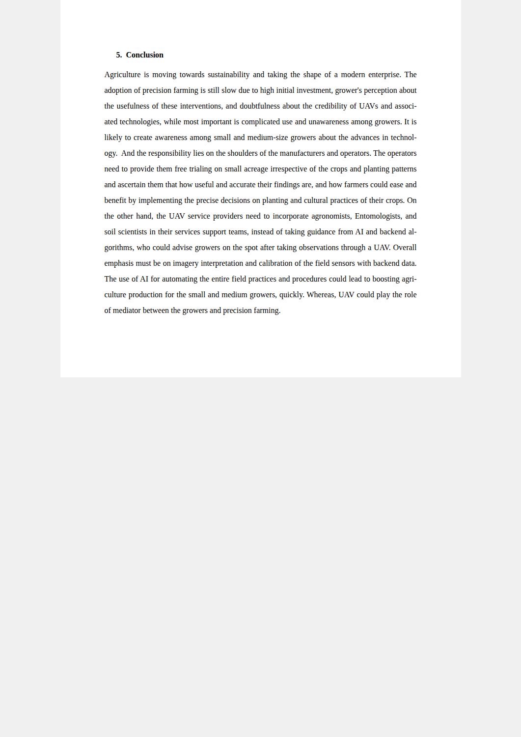5. Conclusion
Agriculture is moving towards sustainability and taking the shape of a modern enterprise. The adoption of precision farming is still slow due to high initial investment, grower's perception about the usefulness of these interventions, and doubtfulness about the credibility of UAVs and associated technologies, while most important is complicated use and unawareness among growers. It is likely to create awareness among small and medium-size growers about the advances in technology. And the responsibility lies on the shoulders of the manufacturers and operators. The operators need to provide them free trialing on small acreage irrespective of the crops and planting patterns and ascertain them that how useful and accurate their findings are, and how farmers could ease and benefit by implementing the precise decisions on planting and cultural practices of their crops. On the other hand, the UAV service providers need to incorporate agronomists, Entomologists, and soil scientists in their services support teams, instead of taking guidance from AI and backend algorithms, who could advise growers on the spot after taking observations through a UAV. Overall emphasis must be on imagery interpretation and calibration of the field sensors with backend data. The use of AI for automating the entire field practices and procedures could lead to boosting agriculture production for the small and medium growers, quickly. Whereas, UAV could play the role of mediator between the growers and precision farming.